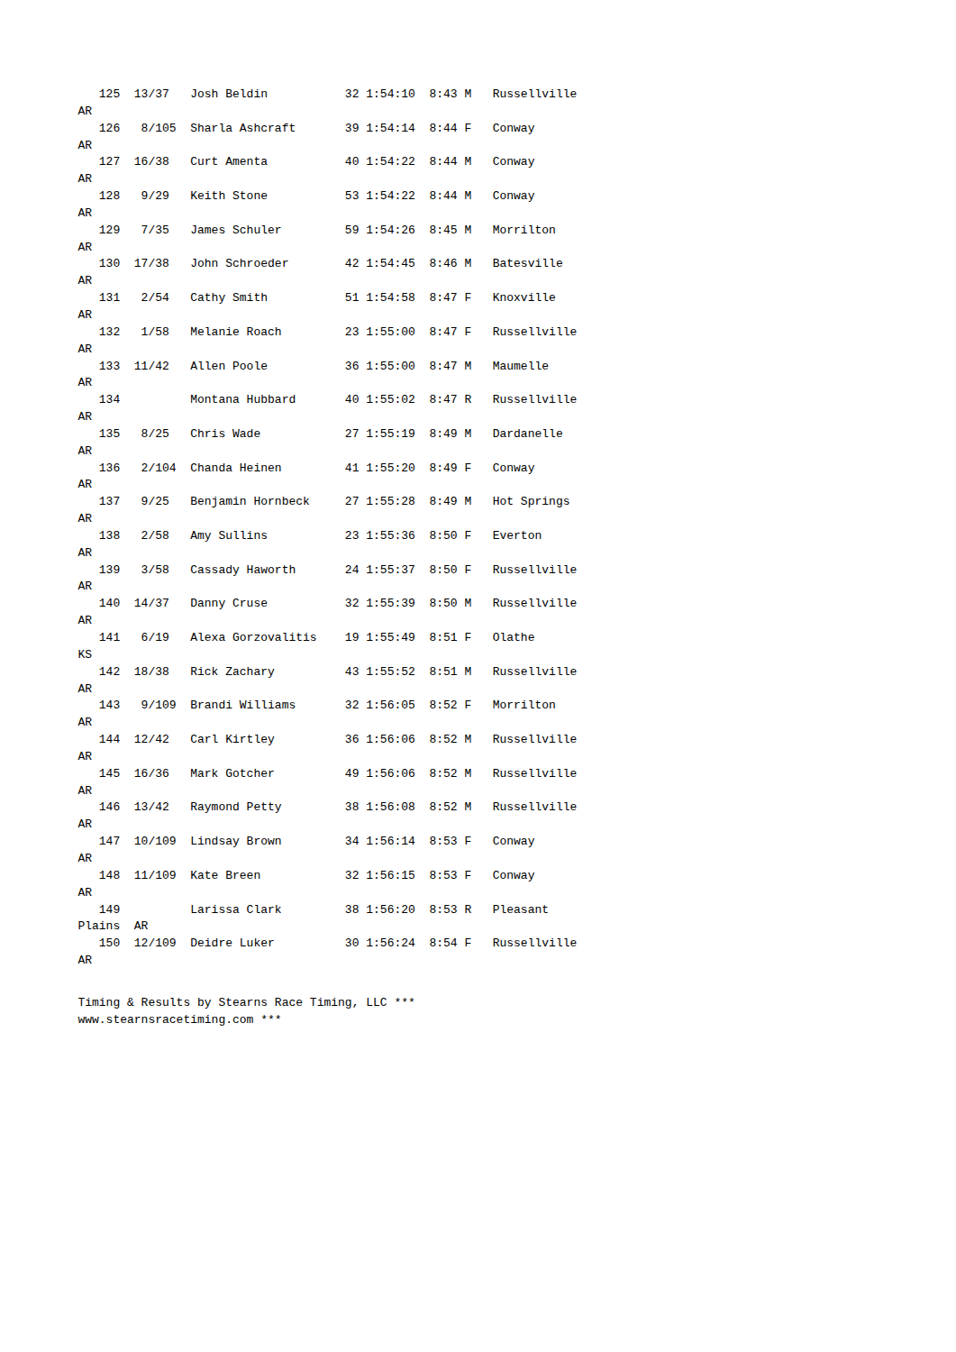125  13/37   Josh Beldin           32 1:54:10  8:43 M   Russellville
AR
   126   8/105  Sharla Ashcraft       39 1:54:14  8:44 F   Conway
AR
   127  16/38   Curt Amenta           40 1:54:22  8:44 M   Conway
AR
   128   9/29   Keith Stone           53 1:54:22  8:44 M   Conway
AR
   129   7/35   James Schuler         59 1:54:26  8:45 M   Morrilton
AR
   130  17/38   John Schroeder        42 1:54:45  8:46 M   Batesville
AR
   131   2/54   Cathy Smith           51 1:54:58  8:47 F   Knoxville
AR
   132   1/58   Melanie Roach         23 1:55:00  8:47 F   Russellville
AR
   133  11/42   Allen Poole           36 1:55:00  8:47 M   Maumelle
AR
   134          Montana Hubbard       40 1:55:02  8:47 R   Russellville
AR
   135   8/25   Chris Wade            27 1:55:19  8:49 M   Dardanelle
AR
   136   2/104  Chanda Heinen         41 1:55:20  8:49 F   Conway
AR
   137   9/25   Benjamin Hornbeck     27 1:55:28  8:49 M   Hot Springs
AR
   138   2/58   Amy Sullins           23 1:55:36  8:50 F   Everton
AR
   139   3/58   Cassady Haworth       24 1:55:37  8:50 F   Russellville
AR
   140  14/37   Danny Cruse           32 1:55:39  8:50 M   Russellville
AR
   141   6/19   Alexa Gorzovalitis    19 1:55:49  8:51 F   Olathe
KS
   142  18/38   Rick Zachary          43 1:55:52  8:51 M   Russellville
AR
   143   9/109  Brandi Williams       32 1:56:05  8:52 F   Morrilton
AR
   144  12/42   Carl Kirtley          36 1:56:06  8:52 M   Russellville
AR
   145  16/36   Mark Gotcher          49 1:56:06  8:52 M   Russellville
AR
   146  13/42   Raymond Petty         38 1:56:08  8:52 M   Russellville
AR
   147  10/109  Lindsay Brown         34 1:56:14  8:53 F   Conway
AR
   148  11/109  Kate Breen            32 1:56:15  8:53 F   Conway
AR
   149          Larissa Clark         38 1:56:20  8:53 R   Pleasant
Plains  AR
   150  12/109  Deidre Luker          30 1:56:24  8:54 F   Russellville
AR
Timing & Results by Stearns Race Timing, LLC ***
www.stearnsracetiming.com ***